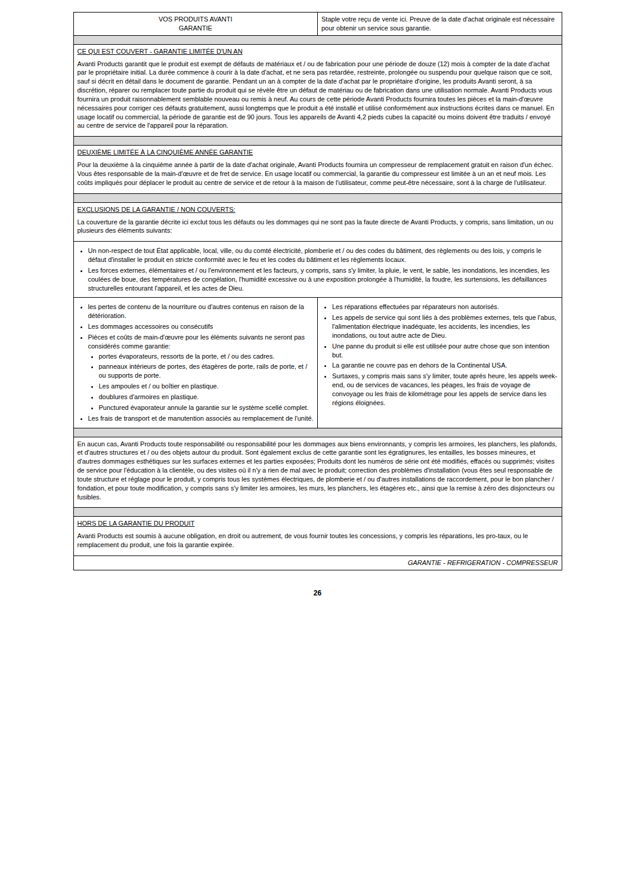| VOS PRODUITS AVANTI GARANTIE | Staple votre reçu de vente ici. Preuve de la date d'achat originale est nécessaire pour obtenir un service sous garantie. |
| CE QUI EST COUVERT - GARANTIE LIMITÉE D'UN AN Avanti Products garantit que le produit est exempt de défauts de matériaux et / ou de fabrication pour une période de douze (12) mois à compter de la date d'achat par le propriétaire initial. La durée commence à courir à la date d'achat, et ne sera pas retardée, restreinte, prolongée ou suspendu pour quelque raison que ce soit, sauf si décrit en détail dans le document de garantie. Pendant un an à compter de la date d'achat par le propriétaire d'origine, les produits Avanti seront, à sa discrétion, réparer ou remplacer toute partie du produit qui se révèle être un défaut de matériau ou de fabrication dans une utilisation normale. Avanti Products vous fournira un produit raisonnablement semblable nouveau ou remis à neuf. Au cours de cette période Avanti Products fournira toutes les pièces et la main-d'œuvre nécessaires pour corriger ces défauts gratuitement, aussi longtemps que le produit a été installé et utilisé conformément aux instructions écrites dans ce manuel. En usage locatif ou commercial, la période de garantie est de 90 jours. Tous les appareils de Avanti 4,2 pieds cubes la capacité ou moins doivent être traduits / envoyé au centre de service de l'appareil pour la réparation. |
| DEUXIÈME LIMITÉE À LA CINQUIÈME ANNÉE GARANTIE Pour la deuxième à la cinquième année à partir de la date d'achat originale, Avanti Products fournira un compresseur de remplacement gratuit en raison d'un échec. Vous êtes responsable de la main-d'œuvre et de fret de service. En usage locatif ou commercial, la garantie du compresseur est limitée à un an et neuf mois. Les coûts impliqués pour déplacer le produit au centre de service et de retour à la maison de l'utilisateur, comme peut-être nécessaire, sont à la charge de l'utilisateur. |
| EXCLUSIONS DE LA GARANTIE / NON COUVERTS: La couverture de la garantie décrite ici exclut tous les défauts ou les dommages qui ne sont pas la faute directe de Avanti Products, y compris, sans limitation, un ou plusieurs des éléments suivants: |
| Un non-respect de tout État applicable, local, ville, ou du comté électricité, plomberie et / ou des codes du bâtiment, des règlements ou des lois, y compris le défaut d'installer le produit en stricte conformité avec le feu et les codes du bâtiment et les règlements locaux. Les forces externes, élémentaires et / ou l'environnement et les facteurs, y compris, sans s'y limiter, la pluie, le vent, le sable, les inondations, les incendies, les coulées de boue, des températures de congélation, l'humidité excessive ou à une exposition prolongée à l'humidité, la foudre, les surtensions, les défaillances structurelles entourant l'appareil, et les actes de Dieu. |
| les pertes de contenu de la nourriture ou d'autres contenus en raison de la détérioration. Les dommages accessoires ou consécutifs Pièces et coûts de main-d'œuvre pour les éléments suivants ne seront pas considérés comme garantie: portes évaporateurs, ressorts de la porte, et / ou des cadres. panneaux intérieurs de portes, des étagères de porte, rails de porte, et / ou supports de porte. Les ampoules et / ou boîtier en plastique. doublures d'armoires en plastique. Punctured évaporateur annule la garantie sur le système scellé complet. Les frais de transport et de manutention associés au remplacement de l'unité. | Les réparations effectuées par réparateurs non autorisés. Les appels de service qui sont liés à des problèmes externes, tels que l'abus, l'alimentation électrique inadéquate, les accidents, les incendies, les inondations, ou tout autre acte de Dieu. Une panne du produit si elle est utilisée pour autre chose que son intention but. La garantie ne couvre pas en dehors de la Continental USA. Surtaxes, y compris mais sans s'y limiter, toute après heure, les appels week-end, ou de services de vacances, les péages, les frais de voyage de convoyage ou les frais de kilométrage pour les appels de service dans les régions éloignées. |
| En aucun cas, Avanti Products toute responsabilité ou responsabilité pour les dommages aux biens environnants, y compris les armoires, les planchers, les plafonds, et d'autres structures et / ou des objets autour du produit. Sont également exclus de cette garantie sont les égratignures, les entailles, les bosses mineures, et d'autres dommages esthétiques sur les surfaces externes et les parties exposées; Produits dont les numéros de série ont été modifiés, effacés ou supprimés; visites de service pour l'éducation à la clientèle, ou des visites où il n'y a rien de mal avec le produit; correction des problèmes d'installation (vous êtes seul responsable de toute structure et réglage pour le produit, y compris tous les systèmes électriques, de plomberie et / ou d'autres installations de raccordement, pour le bon plancher / fondation, et pour toute modification, y compris sans s'y limiter les armoires, les murs, les planchers, les étagères etc., ainsi que la remise à zéro des disjoncteurs ou fusibles. |
| HORS DE LA GARANTIE DU PRODUIT Avanti Products est soumis à aucune obligation, en droit ou autrement, de vous fournir toutes les concessions, y compris les réparations, les pro-taux, ou le remplacement du produit, une fois la garantie expirée. |
| GARANTIE - REFRIGERATION - COMPRESSEUR |
26